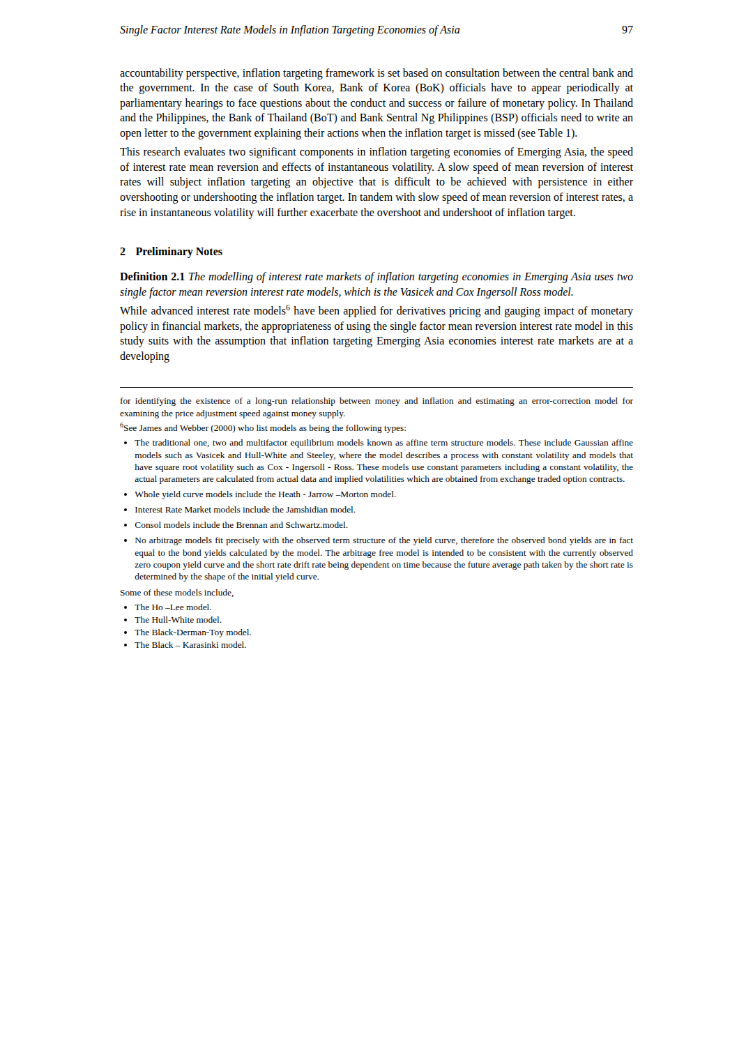Single Factor Interest Rate Models in Inflation Targeting Economies of Asia 97
accountability perspective, inflation targeting framework is set based on consultation between the central bank and the government. In the case of South Korea, Bank of Korea (BoK) officials have to appear periodically at parliamentary hearings to face questions about the conduct and success or failure of monetary policy. In Thailand and the Philippines, the Bank of Thailand (BoT) and Bank Sentral Ng Philippines (BSP) officials need to write an open letter to the government explaining their actions when the inflation target is missed (see Table 1).
This research evaluates two significant components in inflation targeting economies of Emerging Asia, the speed of interest rate mean reversion and effects of instantaneous volatility. A slow speed of mean reversion of interest rates will subject inflation targeting an objective that is difficult to be achieved with persistence in either overshooting or undershooting the inflation target. In tandem with slow speed of mean reversion of interest rates, a rise in instantaneous volatility will further exacerbate the overshoot and undershoot of inflation target.
2 Preliminary Notes
Definition 2.1 The modelling of interest rate markets of inflation targeting economies in Emerging Asia uses two single factor mean reversion interest rate models, which is the Vasicek and Cox Ingersoll Ross model.
While advanced interest rate models6 have been applied for derivatives pricing and gauging impact of monetary policy in financial markets, the appropriateness of using the single factor mean reversion interest rate model in this study suits with the assumption that inflation targeting Emerging Asia economies interest rate markets are at a developing
for identifying the existence of a long-run relationship between money and inflation and estimating an error-correction model for examining the price adjustment speed against money supply.
6See James and Webber (2000) who list models as being the following types:
The traditional one, two and multifactor equilibrium models known as affine term structure models. These include Gaussian affine models such as Vasicek and Hull-White and Steeley, where the model describes a process with constant volatility and models that have square root volatility such as Cox - Ingersoll - Ross. These models use constant parameters including a constant volatility, the actual parameters are calculated from actual data and implied volatilities which are obtained from exchange traded option contracts.
Whole yield curve models include the Heath - Jarrow –Morton model.
Interest Rate Market models include the Jamshidian model.
Consol models include the Brennan and Schwartz.model.
No arbitrage models fit precisely with the observed term structure of the yield curve, therefore the observed bond yields are in fact equal to the bond yields calculated by the model. The arbitrage free model is intended to be consistent with the currently observed zero coupon yield curve and the short rate drift rate being dependent on time because the future average path taken by the short rate is determined by the shape of the initial yield curve.
Some of these models include,
The Ho –Lee model.
The Hull-White model.
The Black-Derman-Toy model.
The Black – Karasinki model.